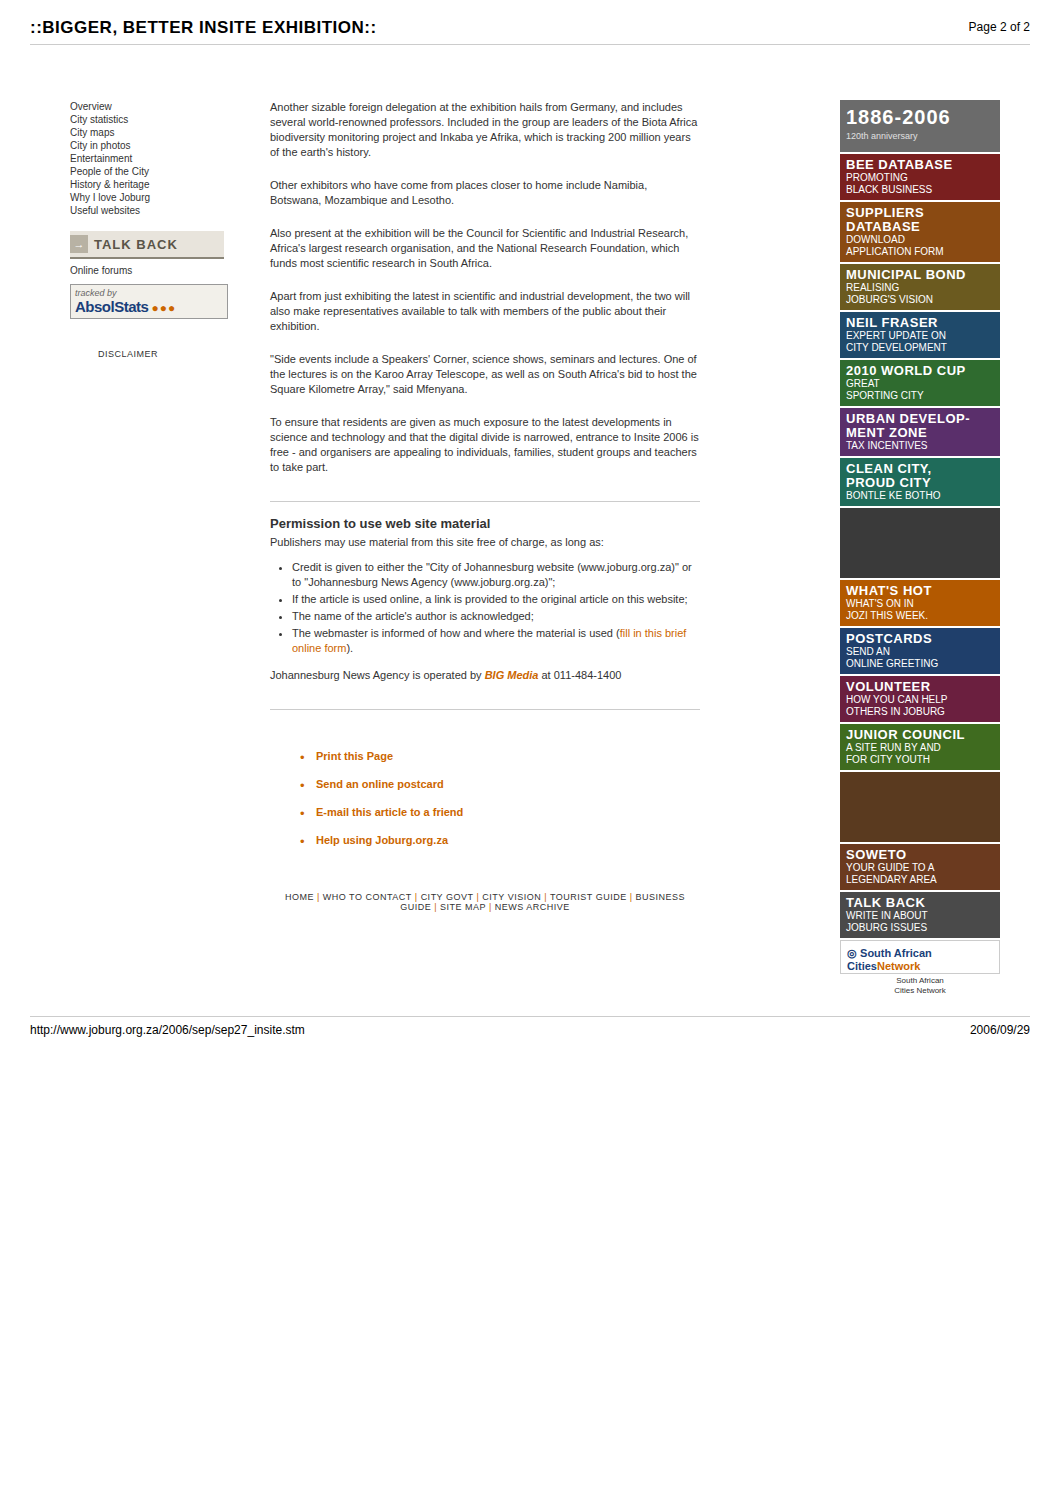::BIGGER, BETTER INSITE EXHIBITION::
Page 2 of 2
Overview
City statistics
City maps
City in photos
Entertainment
People of the City
History & heritage
Why I love Joburg
Useful websites
→TALK BACK
Online forums
tracked by AbsolStats ●●●
DISCLAIMER
Another sizable foreign delegation at the exhibition hails from Germany, and includes several world-renowned professors. Included in the group are leaders of the Biota Africa biodiversity monitoring project and Inkaba ye Afrika, which is tracking 200 million years of the earth's history.
Other exhibitors who have come from places closer to home include Namibia, Botswana, Mozambique and Lesotho.
Also present at the exhibition will be the Council for Scientific and Industrial Research, Africa's largest research organisation, and the National Research Foundation, which funds most scientific research in South Africa.
Apart from just exhibiting the latest in scientific and industrial development, the two will also make representatives available to talk with members of the public about their exhibition.
"Side events include a Speakers' Corner, science shows, seminars and lectures. One of the lectures is on the Karoo Array Telescope, as well as on South Africa's bid to host the Square Kilometre Array," said Mfenyana.
To ensure that residents are given as much exposure to the latest developments in science and technology and that the digital divide is narrowed, entrance to Insite 2006 is free - and organisers are appealing to individuals, families, student groups and teachers to take part.
Permission to use web site material
Publishers may use material from this site free of charge, as long as:
Credit is given to either the "City of Johannesburg website (www.joburg.org.za)" or to "Johannesburg News Agency (www.joburg.org.za)";
If the article is used online, a link is provided to the original article on this website;
The name of the article's author is acknowledged;
The webmaster is informed of how and where the material is used (fill in this brief online form).
Johannesburg News Agency is operated by BIG Media at 011-484-1400
Print this Page
Send an online postcard
E-mail this article to a friend
Help using Joburg.org.za
HOME|WHO TO CONTACT|CITY GOVT|CITY VISION|TOURIST GUIDE|BUSINESS GUIDE|SITE MAP|NEWS ARCHIVE
1886-2006
120th anniversary
BEE DATABASE
PROMOTING
BLACK BUSINESS
SUPPLIERS DATABASE
DOWNLOAD
APPLICATION FORM
MUNICIPAL BOND
REALISING
JOBURG'S VISION
NEIL FRASER
EXPERT UPDATE ON
CITY DEVELOPMENT
2010 WORLD CUP
GREAT
SPORTING CITY
URBAN DEVELOP-
MENT ZONE
TAX INCENTIVES
CLEAN CITY,
PROUD CITY
BONTLE KE BOTHO
WHAT'S HOT
WHAT'S ON IN
JOZI THIS WEEK.
POSTCARDS
SEND AN
ONLINE GREETING
VOLUNTEER
HOW YOU CAN HELP
OTHERS IN JOBURG
JUNIOR COUNCIL
A SITE RUN BY AND
FOR CITY YOUTH
SOWETO
YOUR GUIDE TO A
LEGENDARY AREA
TALK BACK
WRITE IN ABOUT
JOBURG ISSUES
◎ South African
CitiesNetwork
South African
Cities Network
http://www.joburg.org.za/2006/sep/sep27_insite.stm 2006/09/29